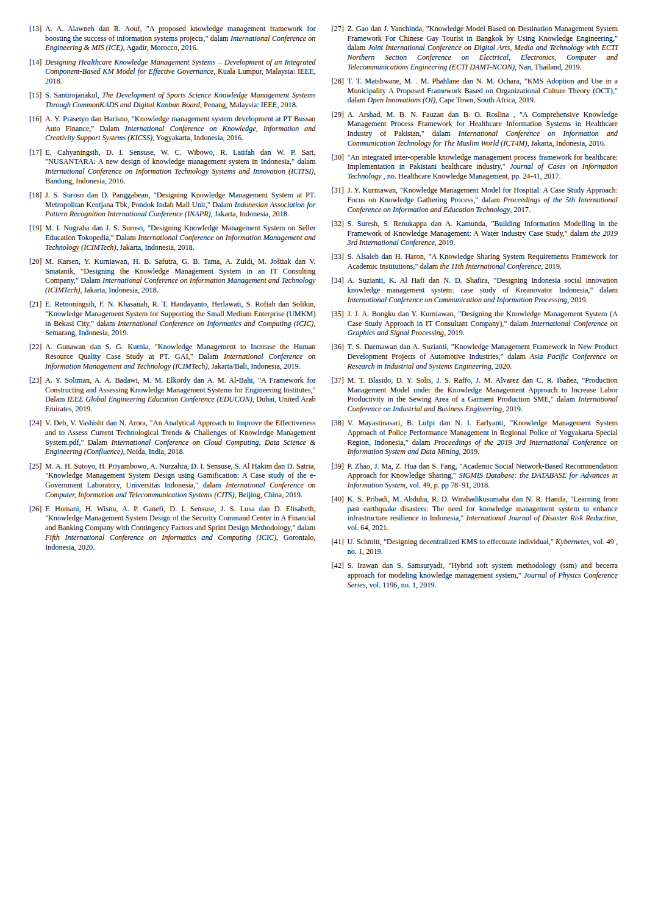[13] A. A. Alawneh dan R. Aouf, "A proposed knowledge management framework for boosting the success of information systems projects," dalam International Conference on Engineering & MIS (ICE), Agadir, Morocco, 2016.
[14] Designing Healthcare Knowledge Management Systems – Development of an Integrated Component-Based KM Model for Effective Governance, Kuala Lumpur, Malaysia: IEEE, 2018.
[15] S. Santirojanakul, The Development of Sports Science Knowledge Management Systems Through CommonKADS and Digital Kanban Board, Penang, Malaysia: IEEE, 2018.
[16] A. Y. Prasetyo dan Harisno, "Knowledge management system development at PT Bussan Auto Finance," Dalam International Conference on Knowledge, Information and Creativity Support Systems (KICSS), Yogyakarta, Indonesia, 2016.
[17] E. Cahyaningsih, D. I. Sensuse, W. C. Wibowo, R. Latifah dan W. P. Sari, "NUSANTARA: A new design of knowledge management system in Indonesia," dalam International Conference on Information Technology Systems and Innovation (ICITSI), Bandung, Indonesia, 2016.
[18] J. S. Suroso dan D. Panggabean, "Designing Knowledge Management System at PT. Metropolitan Kentjana Tbk, Pondok Indah Mall Unit," Dalam Indonesian Association for Pattern Recognition International Conference (INAPR), Jakarta, Indonesia, 2018.
[19] M. I. Nugraha dan J. S. Suroso, "Designing Knowledge Management System on Seller Education Tokopedia," Dalam International Conference on Information Management and Technology (ICIMTech), Jakarta, Indonesia, 2018.
[20] M. Karsen, Y. Kurniawan, H. B. Safutra, G. B. Tama, A. Zuldi, M. Joštiak dan V. Smatanik, "Designing the Knowledge Management System in an IT Consulting Company," Dalam International Conference on Information Management and Technology (ICIMTech), Jakarta, Indonesia, 2018.
[21] E. Retnoningsih, F. N. Khasanah, R. T. Handayanto, Herlawati, S. Rofiah dan Solikin, "Knowledge Management System for Supporting the Small Medium Enterprise (UMKM) in Bekasi City," dalam International Conference on Informatics and Computing (ICIC), Semarang, Indonesia, 2019.
[22] A. Gunawan dan S. G. Kurnia, "Knowledge Management to Increase the Human Resource Quality Case Study at PT. GAI," Dalam International Conference on Information Management and Technology (ICIMTech), Jakarta/Bali, Indonesia, 2019.
[23] A. Y. Soliman, A. A. Badawi, M. M. Elkordy dan A. M. Al-Bahi, "A Framework for Constructing and Assessing Knowledge Management Systems for Engineering Institutes," Dalam IEEE Global Engineering Education Conference (EDUCON), Dubai, United Arab Emirates, 2019.
[24] V. Deb, V. Vashisht dan N. Arora, "An Analytical Approach to Improve the Effectiveness and to Assess Current Technological Trends & Challenges of Knowledge Management System.pdf," Dalam International Conference on Cloud Computing, Data Science & Engineering (Confluence), Noida, India, 2018.
[25] M. A. H. Sutoyo, H. Priyambowo, A. Nurzahra, D. I. Sensuse, S. Al Hakim dan D. Satria, "Knowledge Management System Design using Gamification: A Case study of the e-Government Laboratory, Universitas Indonesia," dalam International Conference on Computer, Information and Telecommunication Systems (CITS), Beijing, China, 2019.
[26] F. Humani, H. Wisnu, A. P. Ganefi, D. I. Sensuse, J. S. Lusa dan D. Elisabeth, "Knowledge Management System Design of the Security Command Center in A Financial and Banking Company with Contingency Factors and Sprint Design Methodology," dalam Fifth International Conference on Informatics and Computing (ICIC), Gorontalo, Indonesia, 2020.
[27] Z. Gao dan J. Yanchinda, "Knowledge Model Based on Destination Management System Framework For Chinese Gay Tourist in Bangkok by Using Knowledge Engineering," dalam Joint International Conference on Digital Arts, Media and Technology with ECTI Northern Section Conference on Electrical, Electronics, Computer and Telecommunications Engineering (ECTI DAMT-NCON), Nan, Thailand, 2019.
[28] T. T. Matshwane, M. . M. Phahlane dan N. M. Ochara, "KMS Adoption and Use in a Municipality A Proposed Framework Based on Organizational Culture Theory (OCT)," dalam Open Innovations (OI), Cape Town, South Africa, 2019.
[29] A. Arshad, M. B. N. Fauzan dan B. O. Roslina , "A Comprehensive Knowledge Management Process Framework for Healthcare Information Systems in Healthcare Industry of Pakistan," dalam International Conference on Information and Communication Technology for The Muslim World (ICT4M), Jakarta, Indonesia, 2016.
[30]"An integrated inter-operable knowledge management process framework for healthcare: Implementation in Pakistani healthcare industry," Journal of Cases on Information Technology , no. Healthcare Knowledge Management, pp. 24-41, 2017.
[31] J. Y. Kurniawan, "Knowledge Management Model for Hospital: A Case Study Approach: Focus on Knowledge Gathering Process," dalam Proceedings of the 5th International Conference on Information and Education Technology, 2017.
[32] S. Suresh, S. Renukappa dan A. Kamunda, "Building Information Modelling in the Framework of Knowledge Management: A Water Industry Case Study," dalam the 2019 3rd International Conference, 2019.
[33] S. Alsaleh dan H. Haron, "A Knowledge Sharing System Requirements Framework for Academic Institutions," dalam the 11th International Conference, 2019.
[34] A. Suzianti, K. Al Hafi dan N. D. Shafira, "Designing Indonesia social innovation knowledge management system: case study of Kreanovator Indonesia," dalam International Conference on Communication and Information Processing, 2019.
[35] J. J. A. Bongku dan Y. Kurniawan, "Designing the Knowledge Management System (A Case Study Approach in IT Consultant Company)," dalam International Conference on Graphics and Signal Processing, 2019.
[36] T. S. Darmawan dan A. Suzianti, "Knowledge Management Framework in New Product Development Projects of Automotive Industries," dalam Asia Pacific Conference on Research in Industrial and Systems Engineering, 2020.
[37] M. T. Blasido, D. Y. Solis, J. S. Raffo, J. M. Alvarez dan C. R. Ibañez, "Production Management Model under the Knowledge Management Approach to Increase Labor Productivity in the Sewing Area of a Garment Production SME," dalam International Conference on Industrial and Business Engineering, 2019.
[38] V. Mayastinasari, B. Lufpi dan N. I. Earlyanti, "Knowledge Management System Approach of Police Performance Management in Regional Police of Yogyakarta Special Region, Indonesia," dalam Proceedings of the 2019 3rd International Conference on Information System and Data Mining, 2019.
[39] P. Zhao, J. Ma, Z. Hua dan S. Fang, "Academic Social Network-Based Recommendation Approach for Knowledge Sharing," SIGMIS Database: the DATABASE for Advances in Information System, vol. 49, p. pp 78–91, 2018.
[40] K. S. Pribadi, M. Abduha, R. D. Wirahadikusumaha dan N. R. Hanifa, "Learning from past earthquake disasters: The need for knowledge management system to enhance infrastructure resilience in Indonesia," International Journal of Disaster Risk Reduction, vol. 64, 2021.
[41] U. Schmitt, "Designing decentralized KMS to effectuate individual," Kybernetes, vol. 49 , no. 1, 2019.
[42] S. Irawan dan S. Samsuryadi, "Hybrid soft system methodology (ssm) and becerra approach for modeling knowledge management system," Journal of Physics Conference Series, vol. 1196, no. 1, 2019.